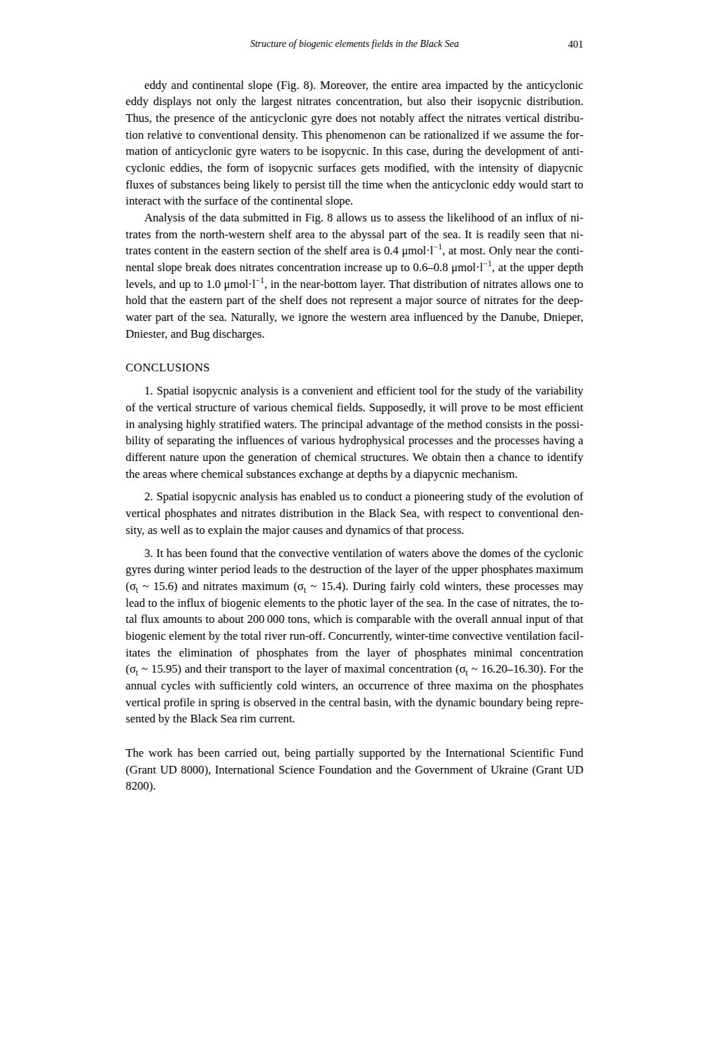Structure of biogenic elements fields in the Black Sea401
eddy and continental slope (Fig. 8). Moreover, the entire area impacted by the anticyclonic eddy displays not only the largest nitrates concentration, but also their isopycnic distribution. Thus, the presence of the anticyclonic gyre does not notably affect the nitrates vertical distribution relative to conventional density. This phenomenon can be rationalized if we assume the formation of anticyclonic gyre waters to be isopycnic. In this case, during the development of anticyclonic eddies, the form of isopycnic surfaces gets modified, with the intensity of diapycnic fluxes of substances being likely to persist till the time when the anticyclonic eddy would start to interact with the surface of the continental slope.
Analysis of the data submitted in Fig. 8 allows us to assess the likelihood of an influx of nitrates from the north-western shelf area to the abyssal part of the sea. It is readily seen that nitrates content in the eastern section of the shelf area is 0.4 μmol·l−1, at most. Only near the continental slope break does nitrates concentration increase up to 0.6–0.8 μmol·l−1, at the upper depth levels, and up to 1.0 μmol·l−1, in the near-bottom layer. That distribution of nitrates allows one to hold that the eastern part of the shelf does not represent a major source of nitrates for the deep-water part of the sea. Naturally, we ignore the western area influenced by the Danube, Dnieper, Dniester, and Bug discharges.
CONCLUSIONS
1. Spatial isopycnic analysis is a convenient and efficient tool for the study of the variability of the vertical structure of various chemical fields. Supposedly, it will prove to be most efficient in analysing highly stratified waters. The principal advantage of the method consists in the possibility of separating the influences of various hydrophysical processes and the processes having a different nature upon the generation of chemical structures. We obtain then a chance to identify the areas where chemical substances exchange at depths by a diapycnic mechanism.
2. Spatial isopycnic analysis has enabled us to conduct a pioneering study of the evolution of vertical phosphates and nitrates distribution in the Black Sea, with respect to conventional density, as well as to explain the major causes and dynamics of that process.
3. It has been found that the convective ventilation of waters above the domes of the cyclonic gyres during winter period leads to the destruction of the layer of the upper phosphates maximum (σt ~ 15.6) and nitrates maximum (σt ~ 15.4). During fairly cold winters, these processes may lead to the influx of biogenic elements to the photic layer of the sea. In the case of nitrates, the total flux amounts to about 200 000 tons, which is comparable with the overall annual input of that biogenic element by the total river run-off. Concurrently, winter-time convective ventilation facilitates the elimination of phosphates from the layer of phosphates minimal concentration (σt ~ 15.95) and their transport to the layer of maximal concentration (σt ~ 16.20–16.30). For the annual cycles with sufficiently cold winters, an occurrence of three maxima on the phosphates vertical profile in spring is observed in the central basin, with the dynamic boundary being represented by the Black Sea rim current.
The work has been carried out, being partially supported by the International Scientific Fund (Grant UD 8000), International Science Foundation and the Government of Ukraine (Grant UD 8200).